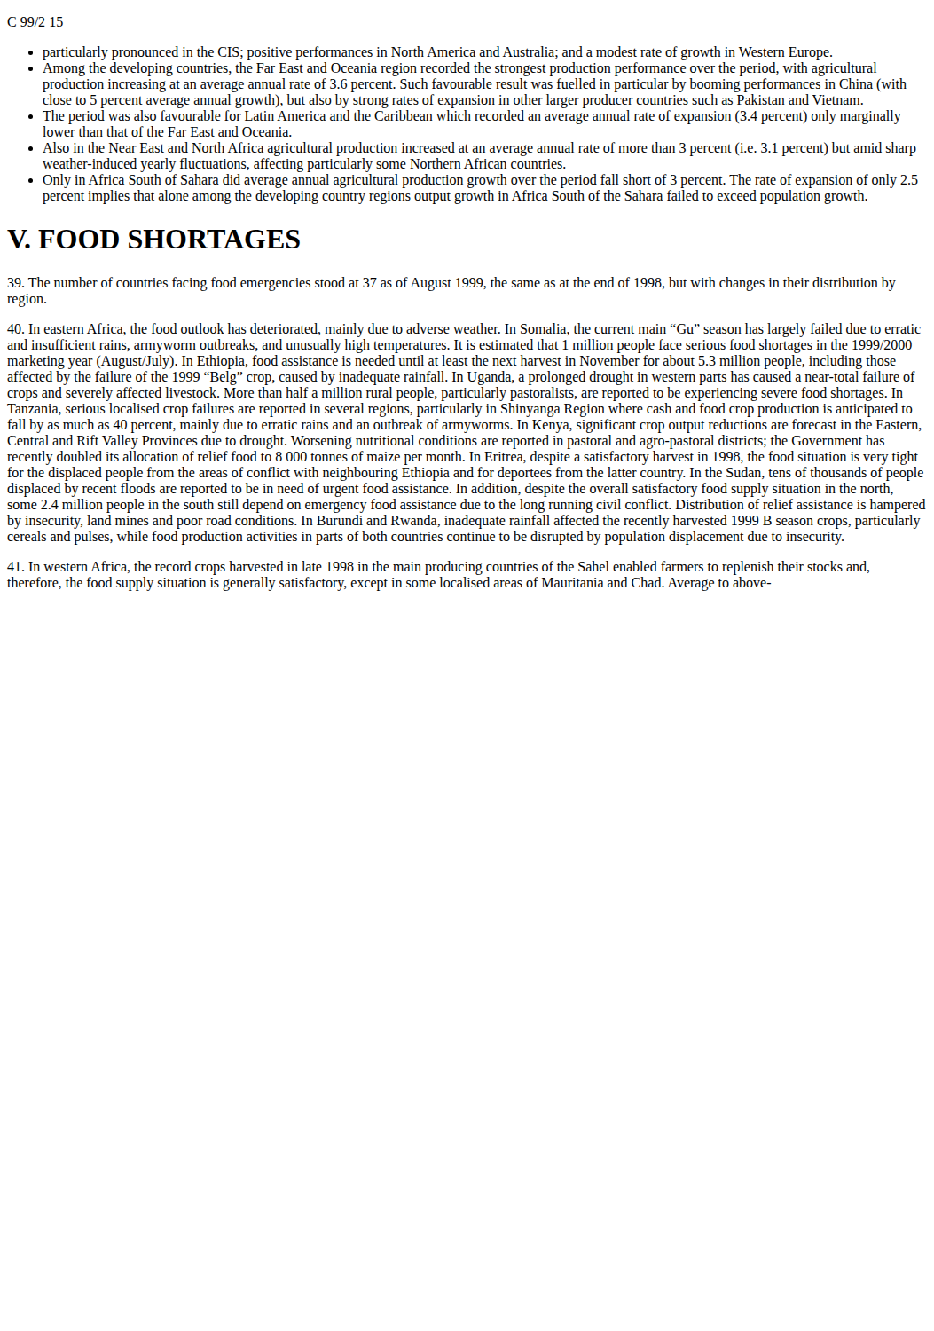C 99/2 15
particularly pronounced in the CIS; positive performances in North America and Australia; and a modest rate of growth in Western Europe.
Among the developing countries, the Far East and Oceania region recorded the strongest production performance over the period, with agricultural production increasing at an average annual rate of 3.6 percent. Such favourable result was fuelled in particular by booming performances in China (with close to 5 percent average annual growth), but also by strong rates of expansion in other larger producer countries such as Pakistan and Vietnam.
The period was also favourable for Latin America and the Caribbean which recorded an average annual rate of expansion (3.4 percent) only marginally lower than that of the Far East and Oceania.
Also in the Near East and North Africa agricultural production increased at an average annual rate of more than 3 percent (i.e. 3.1 percent) but amid sharp weather-induced yearly fluctuations, affecting particularly some Northern African countries.
Only in Africa South of Sahara did average annual agricultural production growth over the period fall short of 3 percent. The rate of expansion of only 2.5 percent implies that alone among the developing country regions output growth in Africa South of the Sahara failed to exceed population growth.
V. FOOD SHORTAGES
39. The number of countries facing food emergencies stood at 37 as of August 1999, the same as at the end of 1998, but with changes in their distribution by region.
40. In eastern Africa, the food outlook has deteriorated, mainly due to adverse weather. In Somalia, the current main “Gu” season has largely failed due to erratic and insufficient rains, armyworm outbreaks, and unusually high temperatures. It is estimated that 1 million people face serious food shortages in the 1999/2000 marketing year (August/July). In Ethiopia, food assistance is needed until at least the next harvest in November for about 5.3 million people, including those affected by the failure of the 1999 “Belg” crop, caused by inadequate rainfall. In Uganda, a prolonged drought in western parts has caused a near-total failure of crops and severely affected livestock. More than half a million rural people, particularly pastoralists, are reported to be experiencing severe food shortages. In Tanzania, serious localised crop failures are reported in several regions, particularly in Shinyanga Region where cash and food crop production is anticipated to fall by as much as 40 percent, mainly due to erratic rains and an outbreak of armyworms. In Kenya, significant crop output reductions are forecast in the Eastern, Central and Rift Valley Provinces due to drought. Worsening nutritional conditions are reported in pastoral and agro-pastoral districts; the Government has recently doubled its allocation of relief food to 8 000 tonnes of maize per month. In Eritrea, despite a satisfactory harvest in 1998, the food situation is very tight for the displaced people from the areas of conflict with neighbouring Ethiopia and for deportees from the latter country. In the Sudan, tens of thousands of people displaced by recent floods are reported to be in need of urgent food assistance. In addition, despite the overall satisfactory food supply situation in the north, some 2.4 million people in the south still depend on emergency food assistance due to the long running civil conflict. Distribution of relief assistance is hampered by insecurity, land mines and poor road conditions. In Burundi and Rwanda, inadequate rainfall affected the recently harvested 1999 B season crops, particularly cereals and pulses, while food production activities in parts of both countries continue to be disrupted by population displacement due to insecurity.
41. In western Africa, the record crops harvested in late 1998 in the main producing countries of the Sahel enabled farmers to replenish their stocks and, therefore, the food supply situation is generally satisfactory, except in some localised areas of Mauritania and Chad. Average to above-